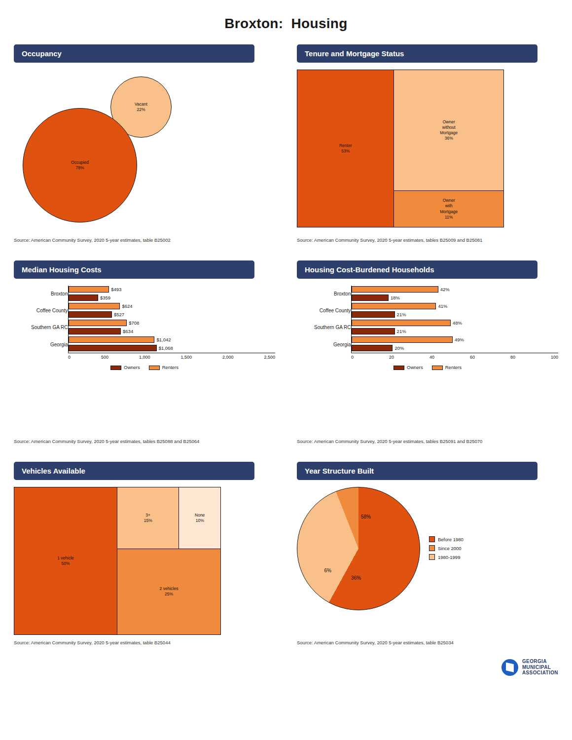Broxton: Housing
Occupancy
Vacant
22%
Occupied
78%
Source: American Community Survey, 2020 5-year estimates, table B25002
Tenure and Mortgage Status
Renter
53%
Owner
without
Mortgage
36%
Owner
with
Mortgage
11%
Source: American Community Survey, 2020 5-year estimates, tables B25009 and B25081
Median Housing Costs
| Broxton | $493 |
| $359 |
| Coffee County | $624 |
| $527 |
| Southern GA RC | $708 |
| $634 |
| Georgia | $1,042 |
| $1,068 |
05001,0001,5002,0002,500
Owners Renters
Source: American Community Survey, 2020 5-year estimates, tables B25088 and B25064
Housing Cost-Burdened Households
| Broxton | 42% |
| 18% |
| Coffee County | 41% |
| 21% |
| Southern GA RC | 48% |
| 21% |
| Georgia | 49% |
| 20% |
020406080100
Owners Renters
Source: American Community Survey, 2020 5-year estimates, tables B25091 and B25070
Vehicles Available
1 vehicle
50%
3+
15%
None
10%
2 vehicles
25%
Source: American Community Survey, 2020 5-year estimates, table B25044
Year Structure Built
58% 36% 6%
Before 1980
Since 2000
1980-1999
Source: American Community Survey, 2020 5-year estimates, table B25034
GEORGIA
MUNICIPAL
ASSOCIATION